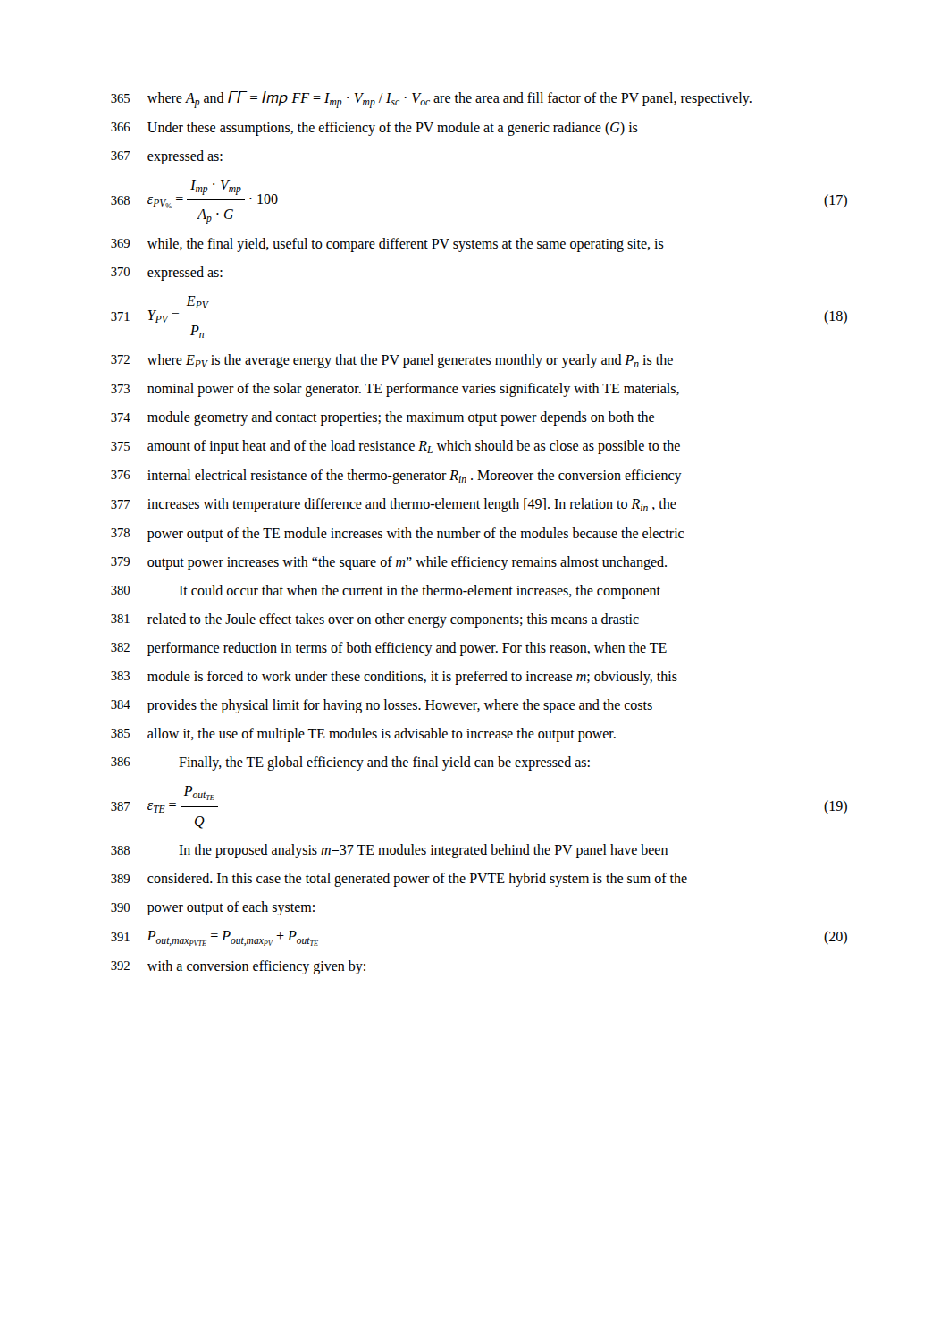365
where Ap and FF=Imp FF = Imp · Vmp / Isc · Voc are the area and fill factor of the PV panel, respectively.
366
Under these assumptions, the efficiency of the PV module at a generic radiance (G) is
367
expressed as:
368
εPV% = Imp · Vmp Ap · G · 100
(17)
369
while, the final yield, useful to compare different PV systems at the same operating site, is
370
expressed as:
371
YPV = EPV Pn
(18)
372
where EPV is the average energy that the PV panel generates monthly or yearly and Pn is the
373
nominal power of the solar generator. TE performance varies significately with TE materials,
374
module geometry and contact properties; the maximum otput power depends on both the
375
amount of input heat and of the load resistance RL which should be as close as possible to the
376
internal electrical resistance of the thermo-generator Rin . Moreover the conversion efficiency
377
increases with temperature difference and thermo-element length [49]. In relation to Rin , the
378
power output of the TE module increases with the number of the modules because the electric
379
output power increases with “the square of m” while efficiency remains almost unchanged.
380
It could occur that when the current in the thermo-element increases, the component
381
related to the Joule effect takes over on other energy components; this means a drastic
382
performance reduction in terms of both efficiency and power. For this reason, when the TE
383
module is forced to work under these conditions, it is preferred to increase m; obviously, this
384
provides the physical limit for having no losses. However, where the space and the costs
385
allow it, the use of multiple TE modules is advisable to increase the output power.
386
Finally, the TE global efficiency and the final yield can be expressed as:
387
εTE = PoutTE Q
(19)
388
In the proposed analysis m=37 TE modules integrated behind the PV panel have been
389
considered. In this case the total generated power of the PVTE hybrid system is the sum of the
390
power output of each system:
391
Pout,maxPVTE = Pout,maxPV + PoutTE
(20)
392
with a conversion efficiency given by: